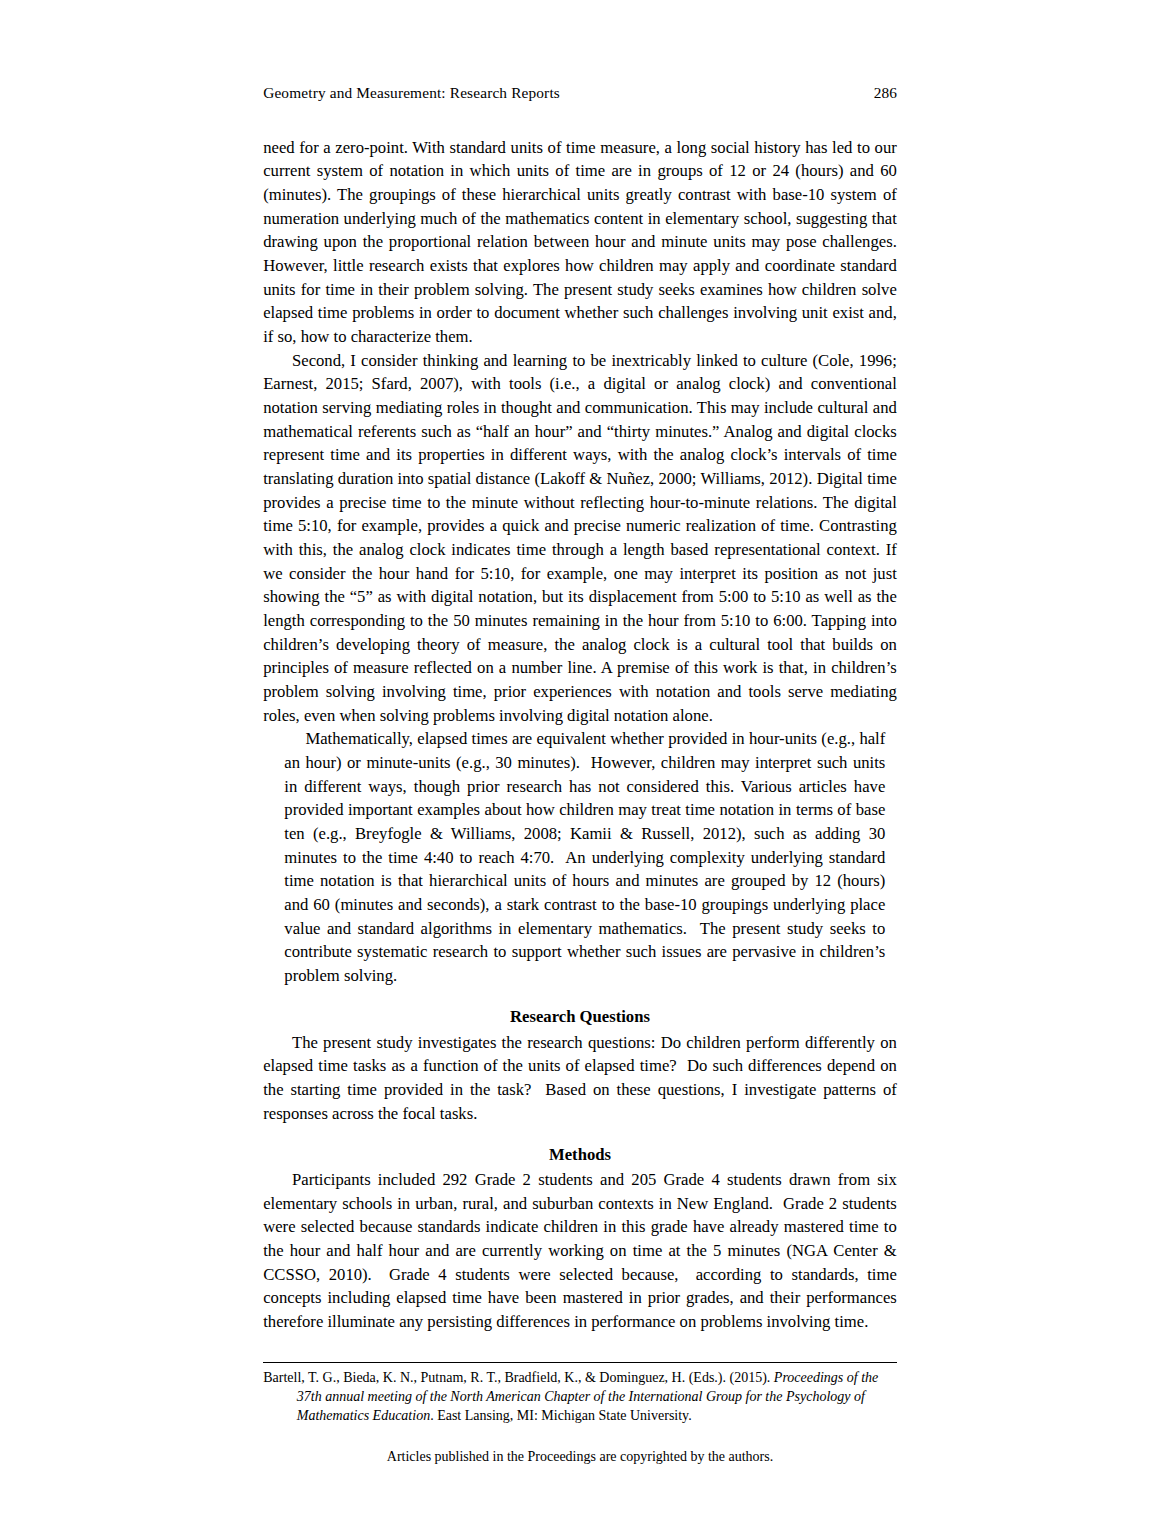Geometry and Measurement: Research Reports 286
need for a zero-point. With standard units of time measure, a long social history has led to our current system of notation in which units of time are in groups of 12 or 24 (hours) and 60 (minutes). The groupings of these hierarchical units greatly contrast with base-10 system of numeration underlying much of the mathematics content in elementary school, suggesting that drawing upon the proportional relation between hour and minute units may pose challenges. However, little research exists that explores how children may apply and coordinate standard units for time in their problem solving. The present study seeks examines how children solve elapsed time problems in order to document whether such challenges involving unit exist and, if so, how to characterize them.
Second, I consider thinking and learning to be inextricably linked to culture (Cole, 1996; Earnest, 2015; Sfard, 2007), with tools (i.e., a digital or analog clock) and conventional notation serving mediating roles in thought and communication. This may include cultural and mathematical referents such as “half an hour” and “thirty minutes.” Analog and digital clocks represent time and its properties in different ways, with the analog clock’s intervals of time translating duration into spatial distance (Lakoff & Nuñez, 2000; Williams, 2012). Digital time provides a precise time to the minute without reflecting hour-to-minute relations. The digital time 5:10, for example, provides a quick and precise numeric realization of time. Contrasting with this, the analog clock indicates time through a length based representational context. If we consider the hour hand for 5:10, for example, one may interpret its position as not just showing the “5” as with digital notation, but its displacement from 5:00 to 5:10 as well as the length corresponding to the 50 minutes remaining in the hour from 5:10 to 6:00. Tapping into children’s developing theory of measure, the analog clock is a cultural tool that builds on principles of measure reflected on a number line. A premise of this work is that, in children’s problem solving involving time, prior experiences with notation and tools serve mediating roles, even when solving problems involving digital notation alone.
Mathematically, elapsed times are equivalent whether provided in hour-units (e.g., half an hour) or minute-units (e.g., 30 minutes). However, children may interpret such units in different ways, though prior research has not considered this. Various articles have provided important examples about how children may treat time notation in terms of base ten (e.g., Breyfogle & Williams, 2008; Kamii & Russell, 2012), such as adding 30 minutes to the time 4:40 to reach 4:70. An underlying complexity underlying standard time notation is that hierarchical units of hours and minutes are grouped by 12 (hours) and 60 (minutes and seconds), a stark contrast to the base-10 groupings underlying place value and standard algorithms in elementary mathematics. The present study seeks to contribute systematic research to support whether such issues are pervasive in children’s problem solving.
Research Questions
The present study investigates the research questions: Do children perform differently on elapsed time tasks as a function of the units of elapsed time? Do such differences depend on the starting time provided in the task? Based on these questions, I investigate patterns of responses across the focal tasks.
Methods
Participants included 292 Grade 2 students and 205 Grade 4 students drawn from six elementary schools in urban, rural, and suburban contexts in New England. Grade 2 students were selected because standards indicate children in this grade have already mastered time to the hour and half hour and are currently working on time at the 5 minutes (NGA Center & CCSSO, 2010). Grade 4 students were selected because, according to standards, time concepts including elapsed time have been mastered in prior grades, and their performances therefore illuminate any persisting differences in performance on problems involving time.
Bartell, T. G., Bieda, K. N., Putnam, R. T., Bradfield, K., & Dominguez, H. (Eds.). (2015). Proceedings of the 37th annual meeting of the North American Chapter of the International Group for the Psychology of Mathematics Education. East Lansing, MI: Michigan State University.
Articles published in the Proceedings are copyrighted by the authors.